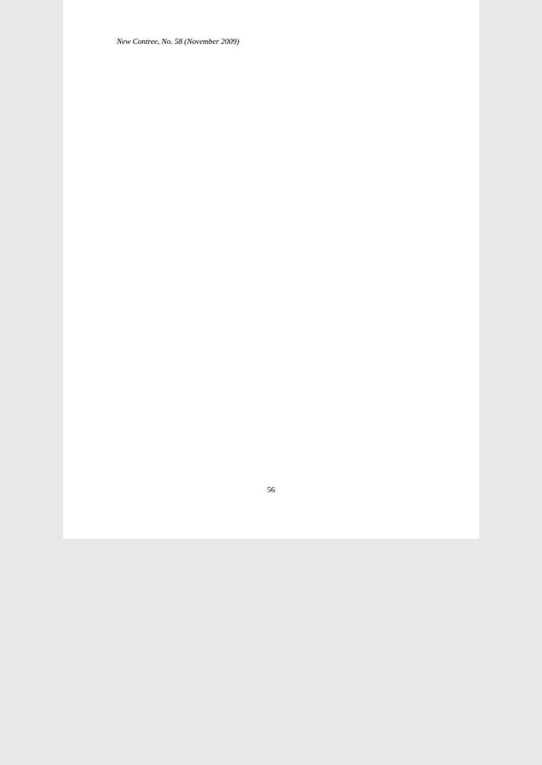New Contree, No. 58 (November 2009)
56